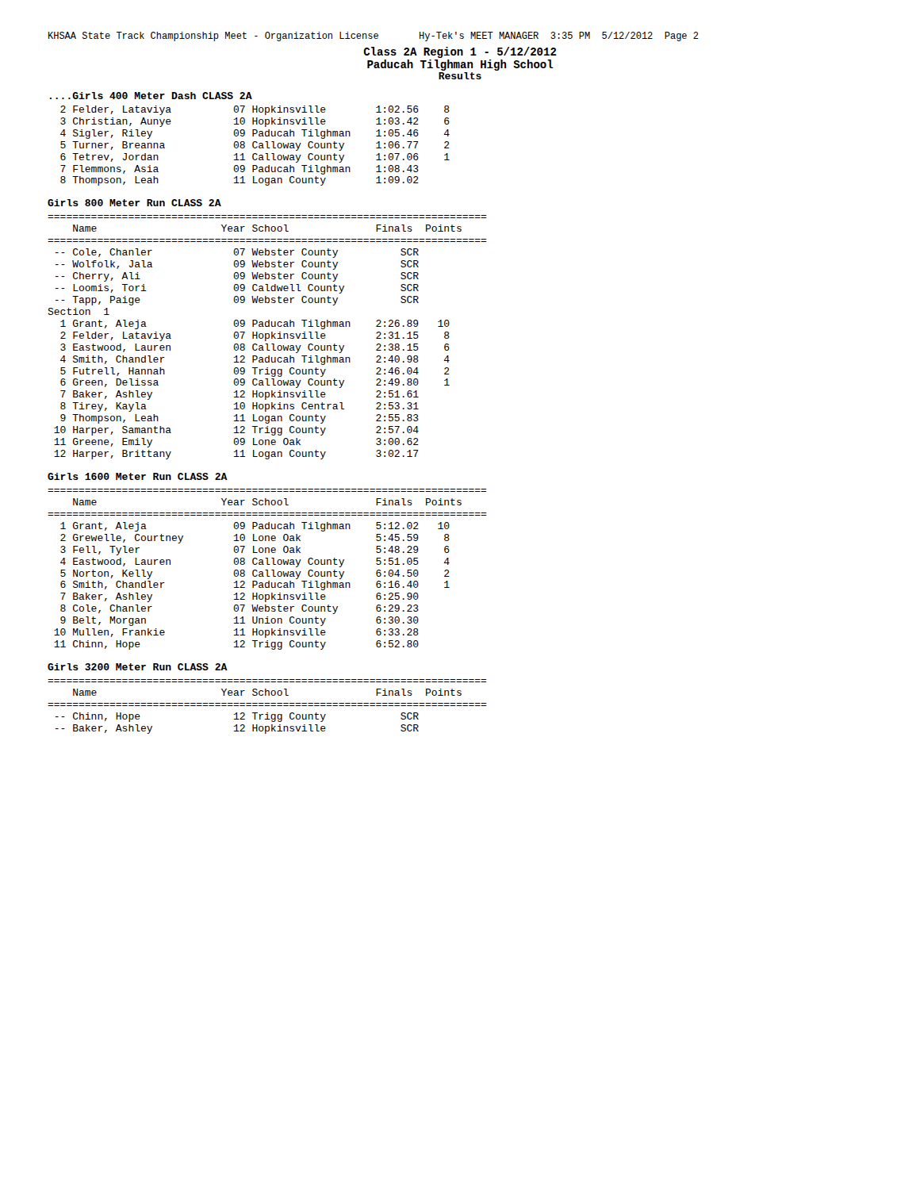KHSAA State Track Championship Meet - Organization License Hy-Tek's MEET MANAGER 3:35 PM 5/12/2012 Page 2
Class 2A Region 1 - 5/12/2012
Paducah Tilghman High School
Results
....Girls 400 Meter Dash CLASS 2A
  2 Felder, Lataviya          07 Hopkinsville        1:02.56    8
  3 Christian, Aunye          10 Hopkinsville        1:03.42    6
  4 Sigler, Riley             09 Paducah Tilghman    1:05.46    4
  5 Turner, Breanna           08 Calloway County     1:06.77    2
  6 Tetrev, Jordan            11 Calloway County     1:07.06    1
  7 Flemmons, Asia            09 Paducah Tilghman    1:08.43
  8 Thompson, Leah            11 Logan County        1:09.02
Girls 800 Meter Run CLASS 2A
=======================================================================
    Name                    Year School              Finals  Points
=======================================================================
 -- Cole, Chanler             07 Webster County          SCR
 -- Wolfolk, Jala             09 Webster County          SCR
 -- Cherry, Ali               09 Webster County          SCR
 -- Loomis, Tori              09 Caldwell County         SCR
 -- Tapp, Paige               09 Webster County          SCR
Section  1
  1 Grant, Aleja              09 Paducah Tilghman    2:26.89   10
  2 Felder, Lataviya          07 Hopkinsville        2:31.15    8
  3 Eastwood, Lauren          08 Calloway County     2:38.15    6
  4 Smith, Chandler           12 Paducah Tilghman    2:40.98    4
  5 Futrell, Hannah           09 Trigg County        2:46.04    2
  6 Green, Delissa            09 Calloway County     2:49.80    1
  7 Baker, Ashley             12 Hopkinsville        2:51.61
  8 Tirey, Kayla              10 Hopkins Central     2:53.31
  9 Thompson, Leah            11 Logan County        2:55.83
 10 Harper, Samantha          12 Trigg County        2:57.04
 11 Greene, Emily             09 Lone Oak            3:00.62
 12 Harper, Brittany          11 Logan County        3:02.17
Girls 1600 Meter Run CLASS 2A
=======================================================================
    Name                    Year School              Finals  Points
=======================================================================
  1 Grant, Aleja              09 Paducah Tilghman    5:12.02   10
  2 Grewelle, Courtney        10 Lone Oak            5:45.59    8
  3 Fell, Tyler               07 Lone Oak            5:48.29    6
  4 Eastwood, Lauren          08 Calloway County     5:51.05    4
  5 Norton, Kelly             08 Calloway County     6:04.50    2
  6 Smith, Chandler           12 Paducah Tilghman    6:16.40    1
  7 Baker, Ashley             12 Hopkinsville        6:25.90
  8 Cole, Chanler             07 Webster County      6:29.23
  9 Belt, Morgan              11 Union County        6:30.30
 10 Mullen, Frankie           11 Hopkinsville        6:33.28
 11 Chinn, Hope               12 Trigg County        6:52.80
Girls 3200 Meter Run CLASS 2A
=======================================================================
    Name                    Year School              Finals  Points
=======================================================================
 -- Chinn, Hope               12 Trigg County            SCR
 -- Baker, Ashley             12 Hopkinsville            SCR